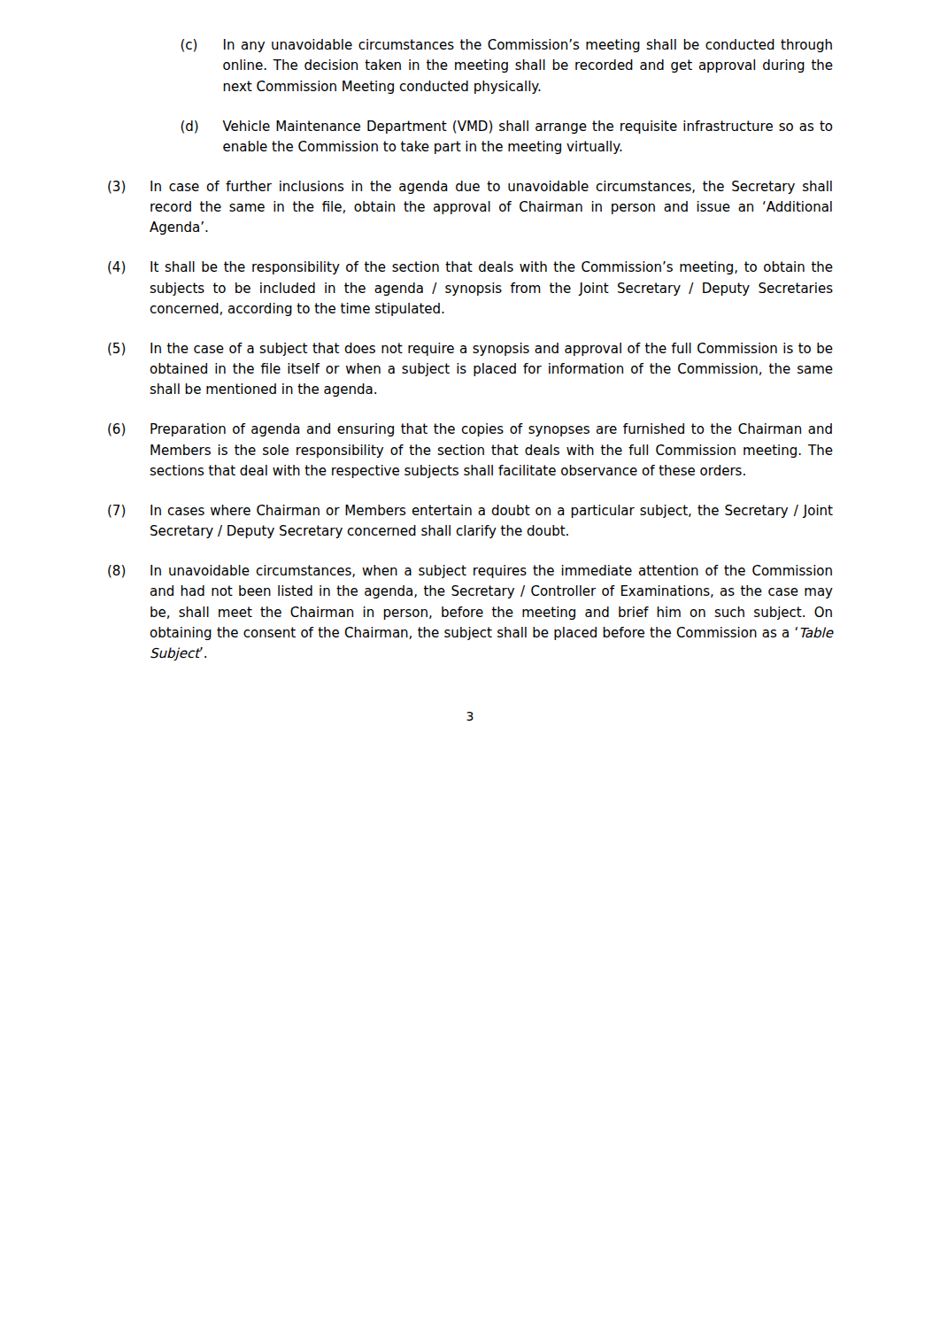(c) In any unavoidable circumstances the Commission’s meeting shall be conducted through online. The decision taken in the meeting shall be recorded and get approval during the next Commission Meeting conducted physically.
(d) Vehicle Maintenance Department (VMD) shall arrange the requisite infrastructure so as to enable the Commission to take part in the meeting virtually.
(3) In case of further inclusions in the agenda due to unavoidable circumstances, the Secretary shall record the same in the file, obtain the approval of Chairman in person and issue an ‘Additional Agenda’.
(4) It shall be the responsibility of the section that deals with the Commission’s meeting, to obtain the subjects to be included in the agenda / synopsis from the Joint Secretary / Deputy Secretaries concerned, according to the time stipulated.
(5) In the case of a subject that does not require a synopsis and approval of the full Commission is to be obtained in the file itself or when a subject is placed for information of the Commission, the same shall be mentioned in the agenda.
(6) Preparation of agenda and ensuring that the copies of synopses are furnished to the Chairman and Members is the sole responsibility of the section that deals with the full Commission meeting. The sections that deal with the respective subjects shall facilitate observance of these orders.
(7) In cases where Chairman or Members entertain a doubt on a particular subject, the Secretary / Joint Secretary / Deputy Secretary concerned shall clarify the doubt.
(8) In unavoidable circumstances, when a subject requires the immediate attention of the Commission and had not been listed in the agenda, the Secretary / Controller of Examinations, as the case may be, shall meet the Chairman in person, before the meeting and brief him on such subject. On obtaining the consent of the Chairman, the subject shall be placed before the Commission as a ‘Table Subject’.
3